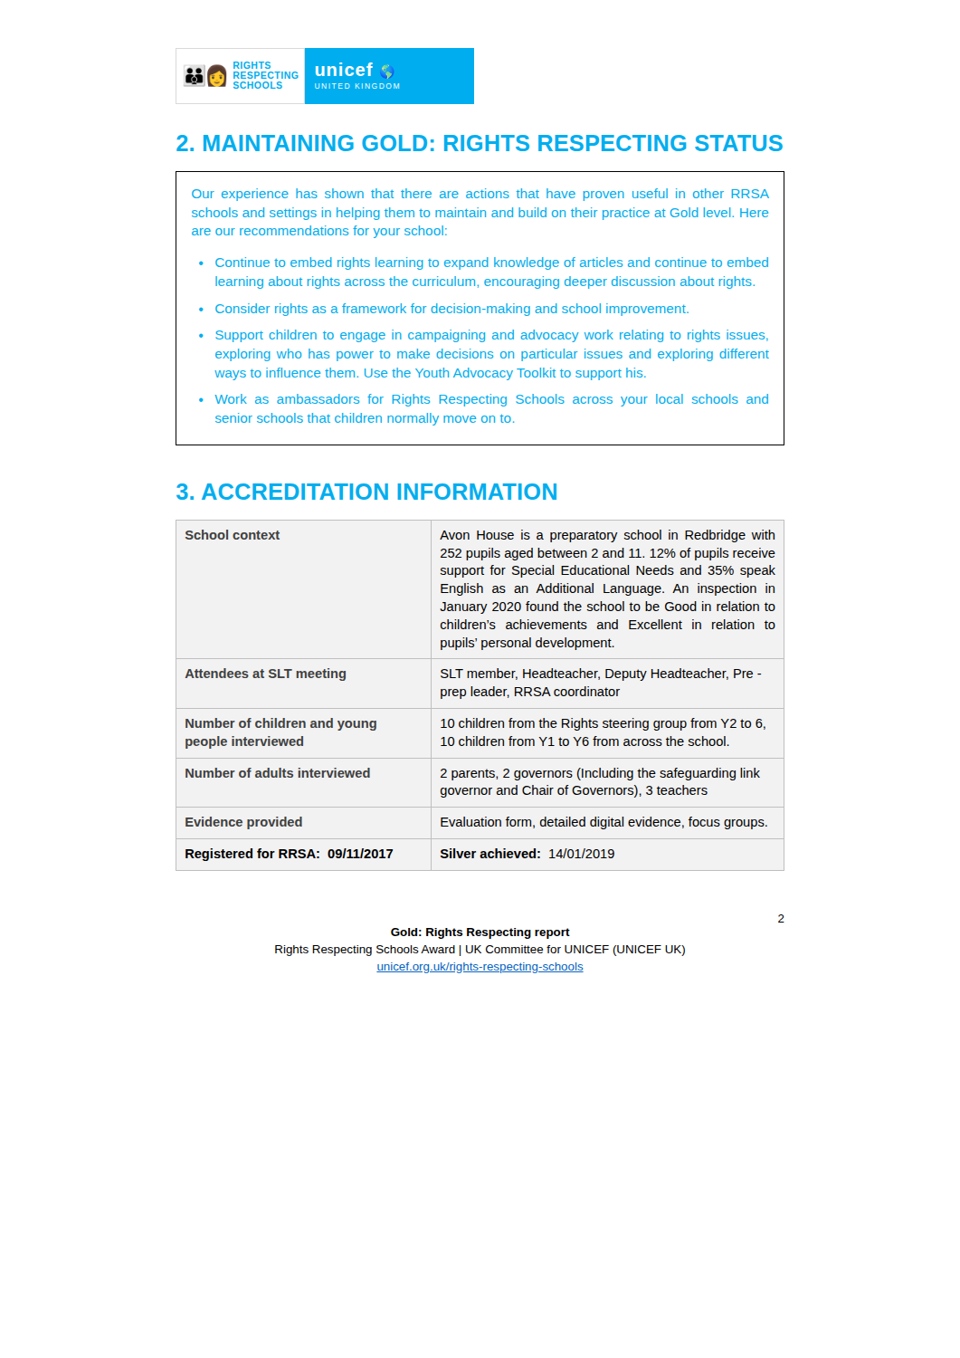👪👩
RIGHTS
RESPECTING
SCHOOLS
unicef 🌎
UNITED KINGDOM
2. MAINTAINING GOLD: RIGHTS RESPECTING STATUS
Our experience has shown that there are actions that have proven useful in other RRSA schools and settings in helping them to maintain and build on their practice at Gold level. Here are our recommendations for your school:
Continue to embed rights learning to expand knowledge of articles and continue to embed learning about rights across the curriculum, encouraging deeper discussion about rights.
Consider rights as a framework for decision-making and school improvement.
Support children to engage in campaigning and advocacy work relating to rights issues, exploring who has power to make decisions on particular issues and exploring different ways to influence them. Use the Youth Advocacy Toolkit to support his.
Work as ambassadors for Rights Respecting Schools across your local schools and senior schools that children normally move on to.
3. ACCREDITATION INFORMATION
| School context | Avon House is a preparatory school in Redbridge with 252 pupils aged between 2 and 11. 12% of pupils receive support for Special Educational Needs and 35% speak English as an Additional Language. An inspection in January 2020 found the school to be Good in relation to children’s achievements and Excellent in relation to pupils’ personal development. |
| Attendees at SLT meeting | SLT member, Headteacher, Deputy Headteacher, Pre -prep leader, RRSA coordinator |
| Number of children and young people interviewed | 10 children from the Rights steering group from Y2 to 6, 10 children from Y1 to Y6 from across the school. |
| Number of adults interviewed | 2 parents, 2 governors (Including the safeguarding link governor and Chair of Governors), 3 teachers |
| Evidence provided | Evaluation form, detailed digital evidence, focus groups. |
| Registered for RRSA: 09/11/2017 | Silver achieved: 14/01/2019 |
2
Gold: Rights Respecting report
Rights Respecting Schools Award | UK Committee for UNICEF (UNICEF UK)
unicef.org.uk/rights-respecting-schools